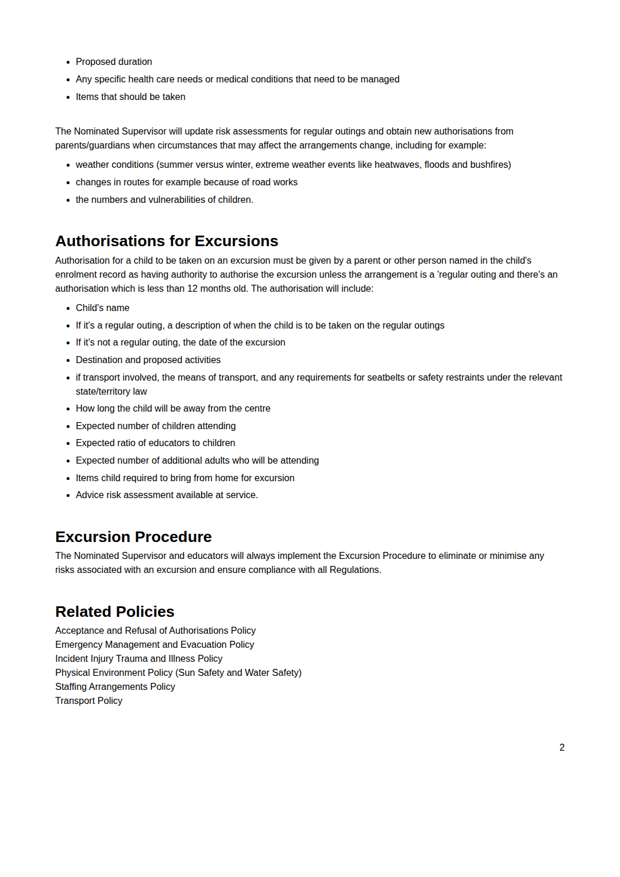Proposed duration
Any specific health care needs or medical conditions that need to be managed
Items that should be taken
The Nominated Supervisor will update risk assessments for regular outings and obtain new authorisations from parents/guardians when circumstances that may affect the arrangements change, including for example:
weather conditions (summer versus winter, extreme weather events like heatwaves, floods and bushfires)
changes in routes for example because of road works
the numbers and vulnerabilities of children.
Authorisations for Excursions
Authorisation for a child to be taken on an excursion must be given by a parent or other person named in the child's enrolment record as having authority to authorise the excursion unless the arrangement is a 'regular outing and there's an authorisation which is less than 12 months old. The authorisation will include:
Child's name
If it's a regular outing, a description of when the child is to be taken on the regular outings
If it's not a regular outing, the date of the excursion
Destination and proposed activities
if transport involved, the means of transport, and any requirements for seatbelts or safety restraints under the relevant state/territory law
How long the child will be away from the centre
Expected number of children attending
Expected ratio of educators to children
Expected number of additional adults who will be attending
Items child required to bring from home for excursion
Advice risk assessment available at service.
Excursion Procedure
The Nominated Supervisor and educators will always implement the Excursion Procedure to eliminate or minimise any risks associated with an excursion and ensure compliance with all Regulations.
Related Policies
Acceptance and Refusal of Authorisations Policy
Emergency Management and Evacuation Policy
Incident Injury Trauma and Illness Policy
Physical Environment Policy (Sun Safety and Water Safety)
Staffing Arrangements Policy
Transport Policy
2